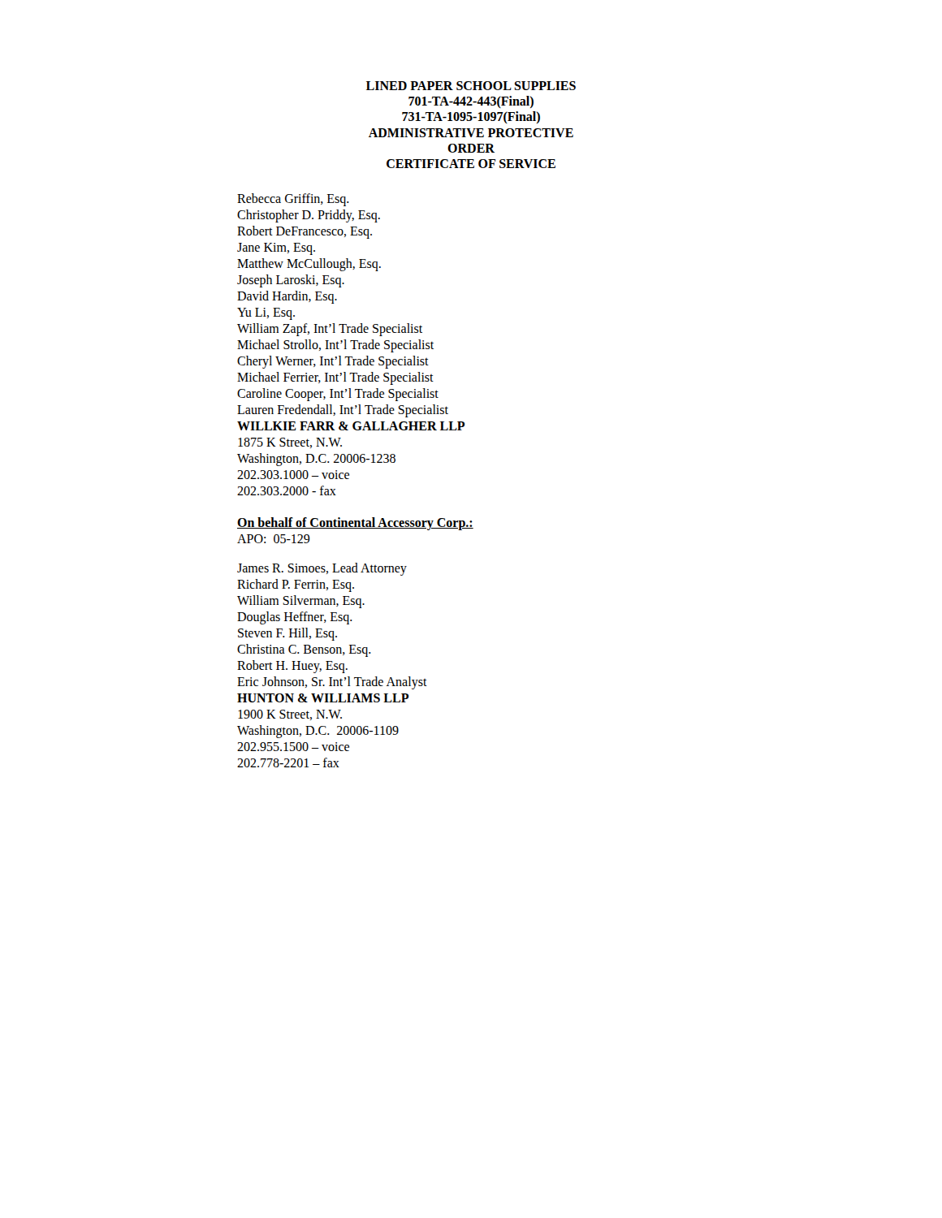LINED PAPER SCHOOL SUPPLIES
701-TA-442-443(Final)
731-TA-1095-1097(Final)
ADMINISTRATIVE PROTECTIVE
ORDER
CERTIFICATE OF SERVICE
Rebecca Griffin, Esq.
Christopher D. Priddy, Esq.
Robert DeFrancesco, Esq.
Jane Kim, Esq.
Matthew McCullough, Esq.
Joseph Laroski, Esq.
David Hardin, Esq.
Yu Li, Esq.
William Zapf, Int’l Trade Specialist
Michael Strollo, Int’l Trade Specialist
Cheryl Werner, Int’l Trade Specialist
Michael Ferrier, Int’l Trade Specialist
Caroline Cooper, Int’l Trade Specialist
Lauren Fredendall, Int’l Trade Specialist
WILLKIE FARR & GALLAGHER LLP
1875 K Street, N.W.
Washington, D.C. 20006-1238
202.303.1000 – voice
202.303.2000 - fax
On behalf of Continental Accessory Corp.:
APO: 05-129
James R. Simoes, Lead Attorney
Richard P. Ferrin, Esq.
William Silverman, Esq.
Douglas Heffner, Esq.
Steven F. Hill, Esq.
Christina C. Benson, Esq.
Robert H. Huey, Esq.
Eric Johnson, Sr. Int’l Trade Analyst
HUNTON & WILLIAMS LLP
1900 K Street, N.W.
Washington, D.C. 20006-1109
202.955.1500 – voice
202.778-2201 – fax